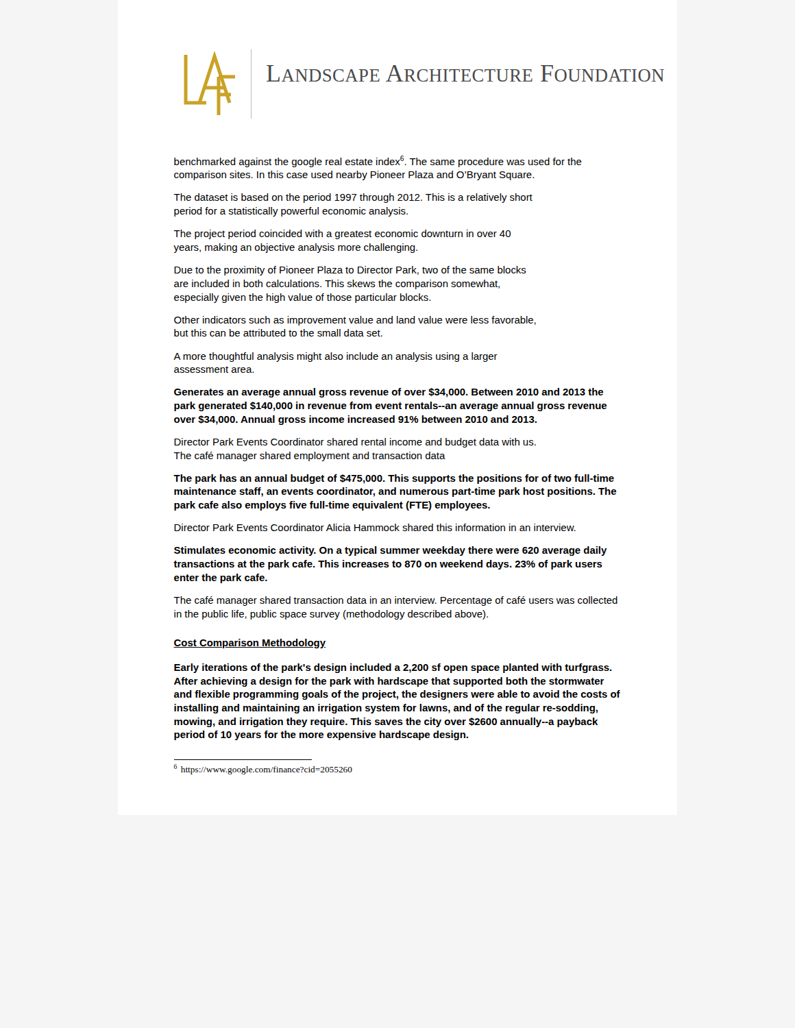LANDSCAPE ARCHITECTURE FOUNDATION
benchmarked against the google real estate index6. The same procedure was used for the comparison sites. In this case used nearby Pioneer Plaza and O’Bryant Square.
The dataset is based on the period 1997 through 2012. This is a relatively short period for a statistically powerful economic analysis.
The project period coincided with a greatest economic downturn in over 40 years, making an objective analysis more challenging.
Due to the proximity of Pioneer Plaza to Director Park, two of the same blocks are included in both calculations. This skews the comparison somewhat, especially given the high value of those particular blocks.
Other indicators such as improvement value and land value were less favorable, but this can be attributed to the small data set.
A more thoughtful analysis might also include an analysis using a larger assessment area.
Generates an average annual gross revenue of over $34,000. Between 2010 and 2013 the park generated $140,000 in revenue from event rentals--an average annual gross revenue over $34,000. Annual gross income increased 91% between 2010 and 2013.
Director Park Events Coordinator shared rental income and budget data with us. The café manager shared employment and transaction data
The park has an annual budget of $475,000. This supports the positions for of two full-time maintenance staff, an events coordinator, and numerous part-time park host positions. The park cafe also employs five full-time equivalent (FTE) employees.
Director Park Events Coordinator Alicia Hammock shared this information in an interview.
Stimulates economic activity. On a typical summer weekday there were 620 average daily transactions at the park cafe. This increases to 870 on weekend days. 23% of park users enter the park cafe.
The café manager shared transaction data in an interview. Percentage of café users was collected in the public life, public space survey (methodology described above).
Cost Comparison Methodology
Early iterations of the park's design included a 2,200 sf open space planted with turfgrass. After achieving a design for the park with hardscape that supported both the stormwater and flexible programming goals of the project, the designers were able to avoid the costs of installing and maintaining an irrigation system for lawns, and of the regular re-sodding, mowing, and irrigation they require. This saves the city over $2600 annually--a payback period of 10 years for the more expensive hardscape design.
6 https://www.google.com/finance?cid=2055260